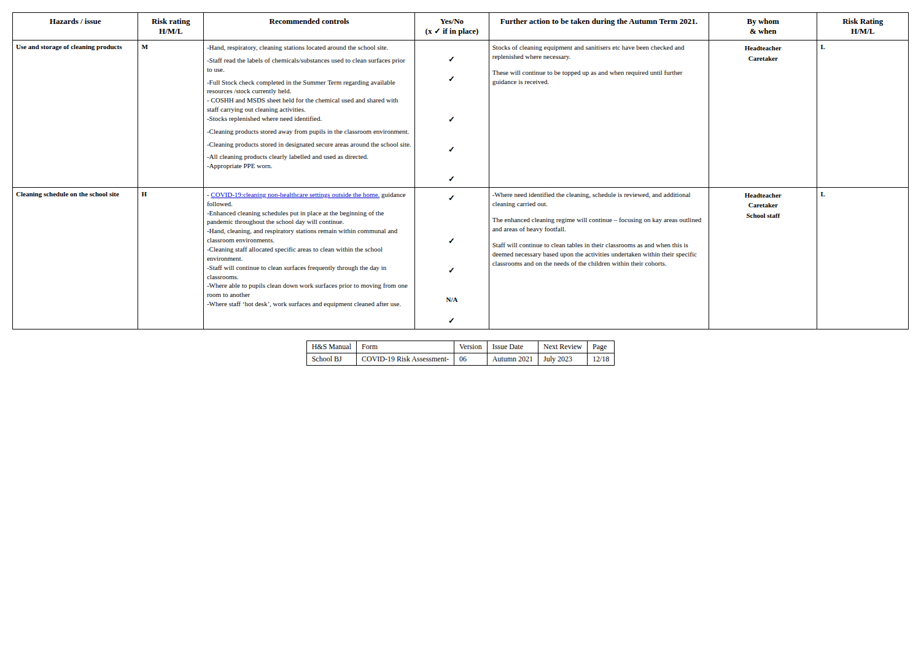| Hazards / issue | Risk rating H/M/L | Recommended controls | Yes/No (x ✓ if in place) | Further action to be taken during the Autumn Term 2021. | By whom & when | Risk Rating H/M/L |
| --- | --- | --- | --- | --- | --- | --- |
| Use and storage of cleaning products | M | -Hand, respiratory, cleaning stations located around the school site. -Staff read the labels of chemicals/substances used to clean surfaces prior to use. -Full Stock check completed in the Summer Term regarding available resources /stock currently held. - COSHH and MSDS sheet held for the chemical used and shared with staff carrying out cleaning activities. -Stocks replenished where need identified. -Cleaning products stored away from pupils in the classroom environment. -Cleaning products stored in designated secure areas around the school site. -All cleaning products clearly labelled and used as directed. -Appropriate PPE worn. | ✓ ✓ ✓ ✓ ✓ | Stocks of cleaning equipment and sanitisers etc have been checked and replenished where necessary. These will continue to be topped up as and when required until further guidance is received. | Headteacher Caretaker | L |
| Cleaning schedule on the school site | H | - COVID-19:cleaning non-healthcare settings outside the home. guidance followed. -Enhanced cleaning schedules put in place at the beginning of the pandemic throughout the school day will continue. -Hand, cleaning, and respiratory stations remain within communal and classroom environments. -Cleaning staff allocated specific areas to clean within the school environment. -Staff will continue to clean surfaces frequently through the day in classrooms. -Where able to pupils clean down work surfaces prior to moving from one room to another -Where staff ‘hot desk’, work surfaces and equipment cleaned after use. | ✓ ✓ ✓ N/A ✓ | -Where need identified the cleaning, schedule is reviewed, and additional cleaning carried out. The enhanced cleaning regime will continue – focusing on kay areas outlined and areas of heavy footfall. Staff will continue to clean tables in their classrooms as and when this is deemed necessary based upon the activities undertaken within their specific classrooms and on the needs of the children within their cohorts. | Headteacher Caretaker School staff | L |
| H&S Manual | Form | Version | Issue Date | Next Review | Page |
| School BJ | COVID-19 Risk Assessment- | 06 | Autumn 2021 | July 2023 | 12/18 |